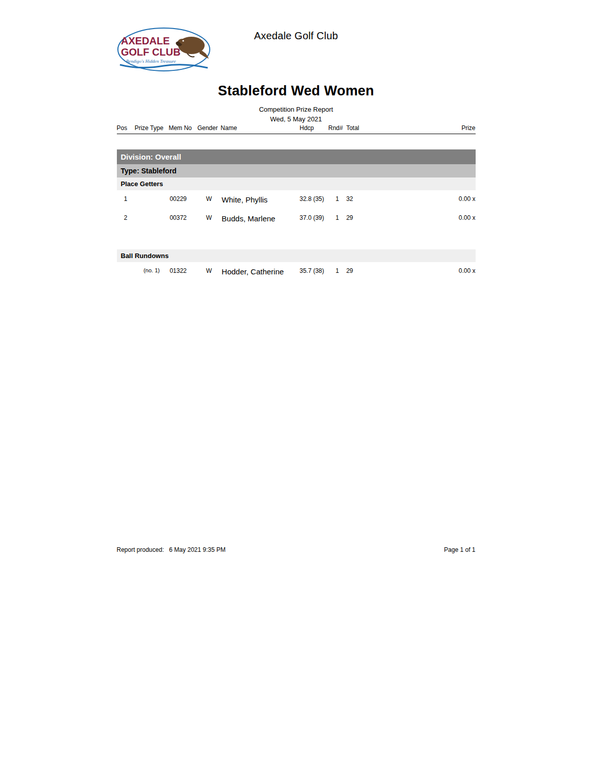AXEDALE GOLF CLUB Bendigo's Hidden Treasure
Axedale Golf Club
Stableford Wed Women
Competition Prize Report
Wed, 5 May 2021
| Pos | Prize Type | Mem No | Gender | Name | Hdcp | Rnd# | Total | | Prize |
| Division: Overall |
| Type: Stableford |
| Place Getters |
| 1 | | 00229 | W | White, Phyllis | 32.8 (35) | 1 | 32 | | 0.00 x |
| 2 | | 00372 | W | Budds, Marlene | 37.0 (39) | 1 | 29 | | 0.00 x |
| Ball Rundowns |
| | (no. 1) | 01322 | W | Hodder, Catherine | 35.7 (38) | 1 | 29 | | 0.00 x |
Report produced: 6 May 2021 9:35 PM
Page 1 of 1